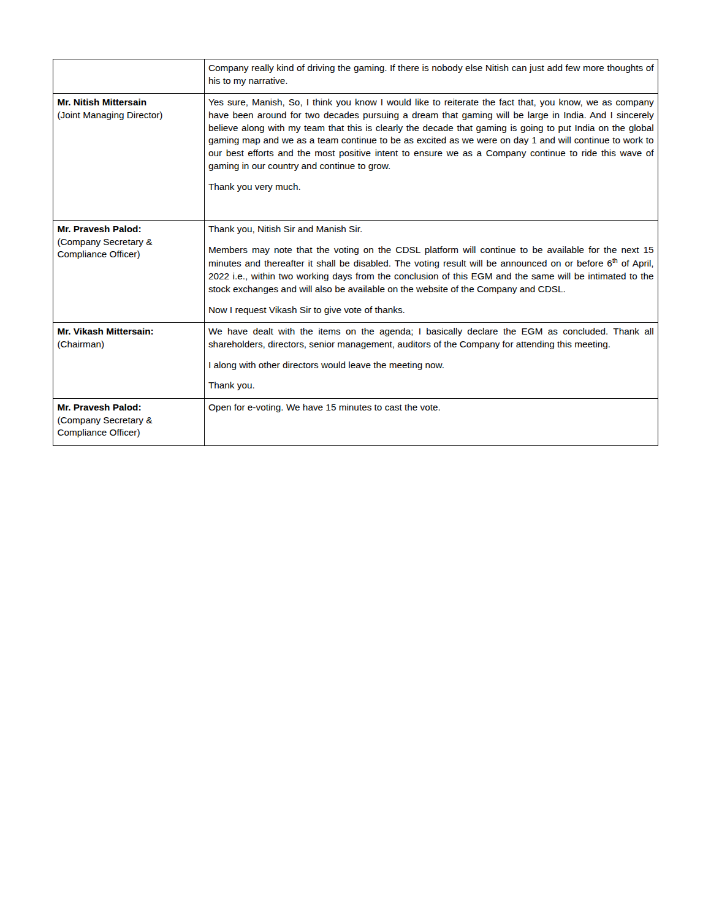| | Company really kind of driving the gaming. If there is nobody else Nitish can just add few more thoughts of his to my narrative. |
| Mr. Nitish Mittersain (Joint Managing Director) | Yes sure, Manish, So, I think you know I would like to reiterate the fact that, you know, we as company have been around for two decades pursuing a dream that gaming will be large in India. And I sincerely believe along with my team that this is clearly the decade that gaming is going to put India on the global gaming map and we as a team continue to be as excited as we were on day 1 and will continue to work to our best efforts and the most positive intent to ensure we as a Company continue to ride this wave of gaming in our country and continue to grow. Thank you very much. |
| Mr. Pravesh Palod: (Company Secretary & Compliance Officer) | Thank you, Nitish Sir and Manish Sir. Members may note that the voting on the CDSL platform will continue to be available for the next 15 minutes and thereafter it shall be disabled. The voting result will be announced on or before 6 th of April, 2022 i.e., within two working days from the conclusion of this EGM and the same will be intimated to the stock exchanges and will also be available on the website of the Company and CDSL. Now I request Vikash Sir to give vote of thanks. |
| Mr. Vikash Mittersain: (Chairman) | We have dealt with the items on the agenda; I basically declare the EGM as concluded. Thank all shareholders, directors, senior management, auditors of the Company for attending this meeting. I along with other directors would leave the meeting now. Thank you. |
| Mr. Pravesh Palod: (Company Secretary & Compliance Officer) | Open for e-voting. We have 15 minutes to cast the vote. |